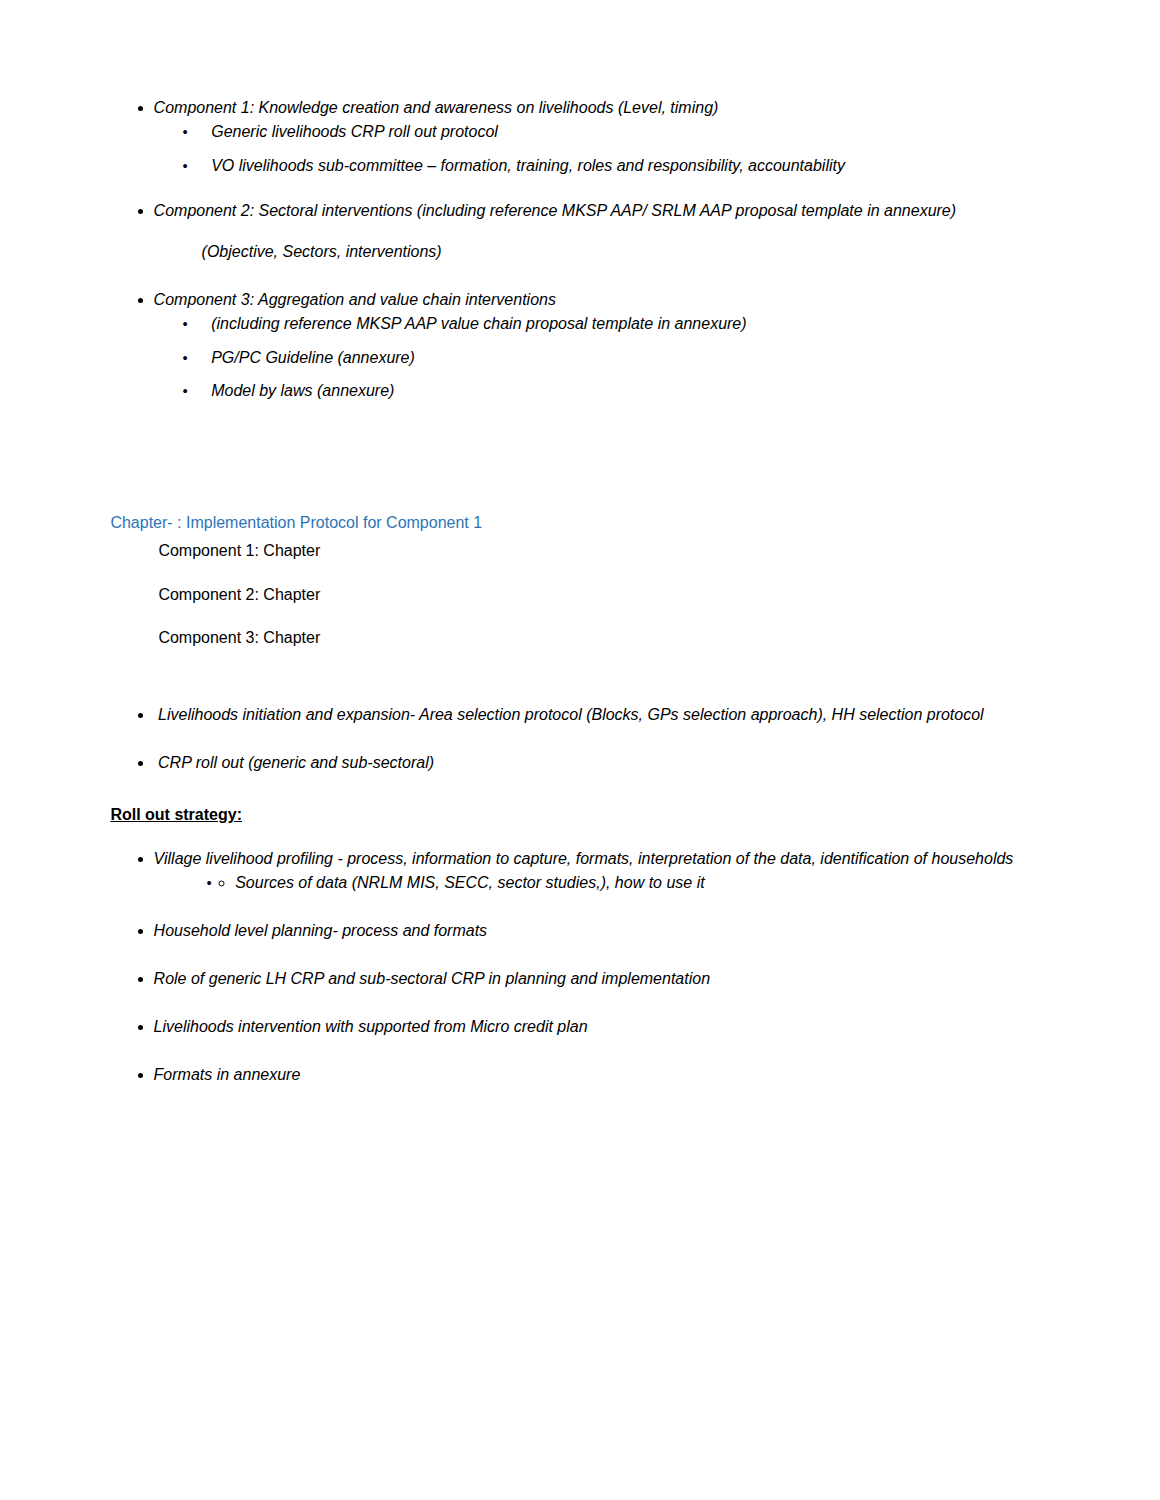Component 1: Knowledge creation and awareness on livelihoods (Level, timing)
Generic livelihoods CRP roll out protocol
VO livelihoods sub-committee – formation, training, roles and responsibility, accountability
Component 2: Sectoral interventions (including reference MKSP AAP/ SRLM AAP proposal template in annexure)
(Objective, Sectors, interventions)
Component 3: Aggregation and value chain interventions
(including reference MKSP AAP value chain proposal template in annexure)
PG/PC Guideline (annexure)
Model by laws (annexure)
Chapter- : Implementation Protocol for Component 1
Component 1: Chapter
Component 2: Chapter
Component 3: Chapter
Livelihoods initiation and expansion- Area selection protocol (Blocks, GPs selection approach), HH selection protocol
CRP roll out (generic and sub-sectoral)
Roll out strategy:
Village livelihood profiling - process, information to capture, formats, interpretation of the data, identification of households
Sources of data (NRLM MIS, SECC, sector studies,), how to use it
Household level planning- process and formats
Role of generic LH CRP and sub-sectoral CRP in planning and implementation
Livelihoods intervention with supported from Micro credit plan
Formats in annexure